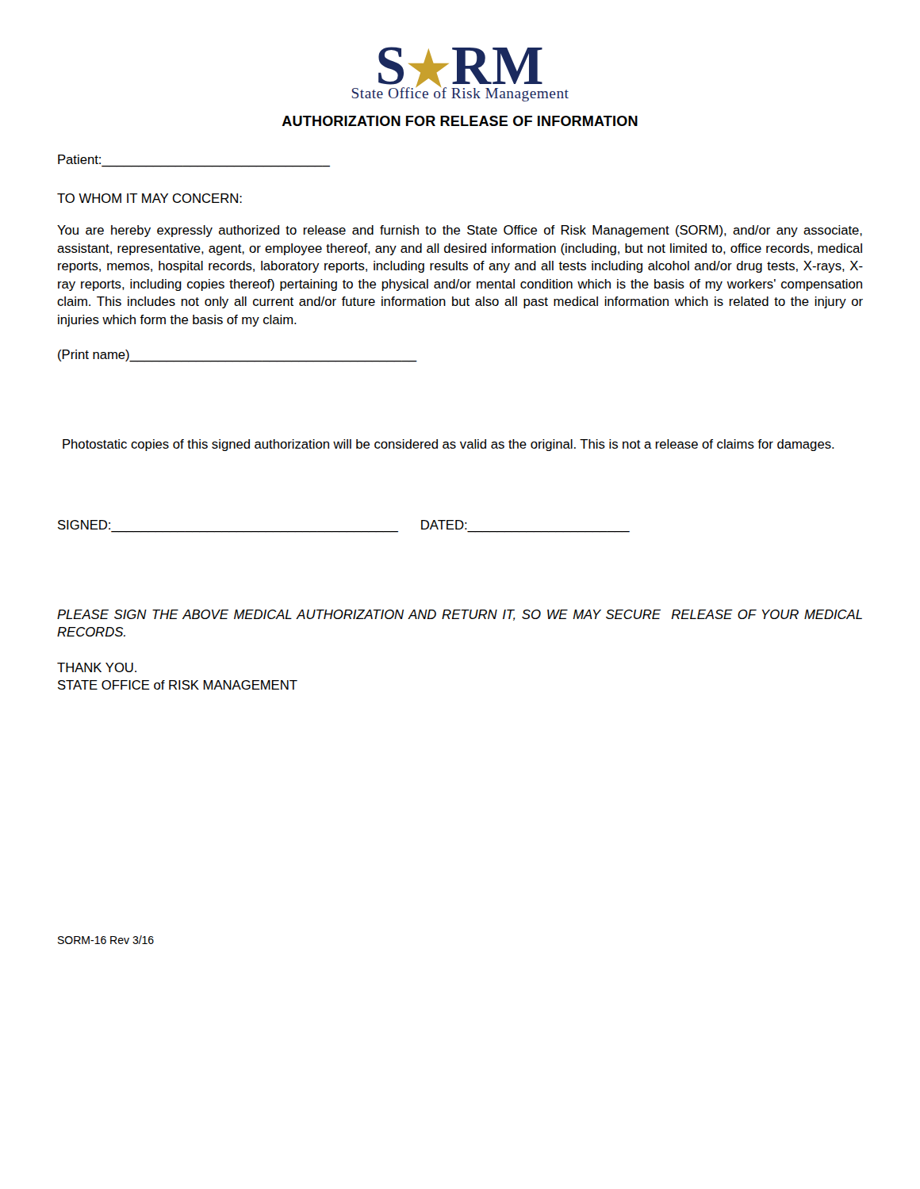S★RM
State Office of Risk Management
AUTHORIZATION FOR RELEASE OF INFORMATION
Patient:_______________________________
TO WHOM IT MAY CONCERN:
You are hereby expressly authorized to release and furnish to the State Office of Risk Management (SORM), and/or any associate, assistant, representative, agent, or employee thereof, any and all desired information (including, but not limited to, office records, medical reports, memos, hospital records, laboratory reports, including results of any and all tests including alcohol and/or drug tests, X-rays, X- ray reports, including copies thereof) pertaining to the physical and/or mental condition which is the basis of my workers' compensation claim. This includes not only all current and/or future information but also all past medical information which is related to the injury or injuries which form the basis of my claim.
(Print name)_______________________________________
Photostatic copies of this signed authorization will be considered as valid as the original. This is not a release of claims for damages.
SIGNED:_______________________________________DATED:______________________
PLEASE SIGN THE ABOVE MEDICAL AUTHORIZATION AND RETURN IT, SO WE MAY SECURE RELEASE OF YOUR MEDICAL RECORDS.
THANK YOU.
STATE OFFICE of RISK MANAGEMENT
SORM-16 Rev 3/16